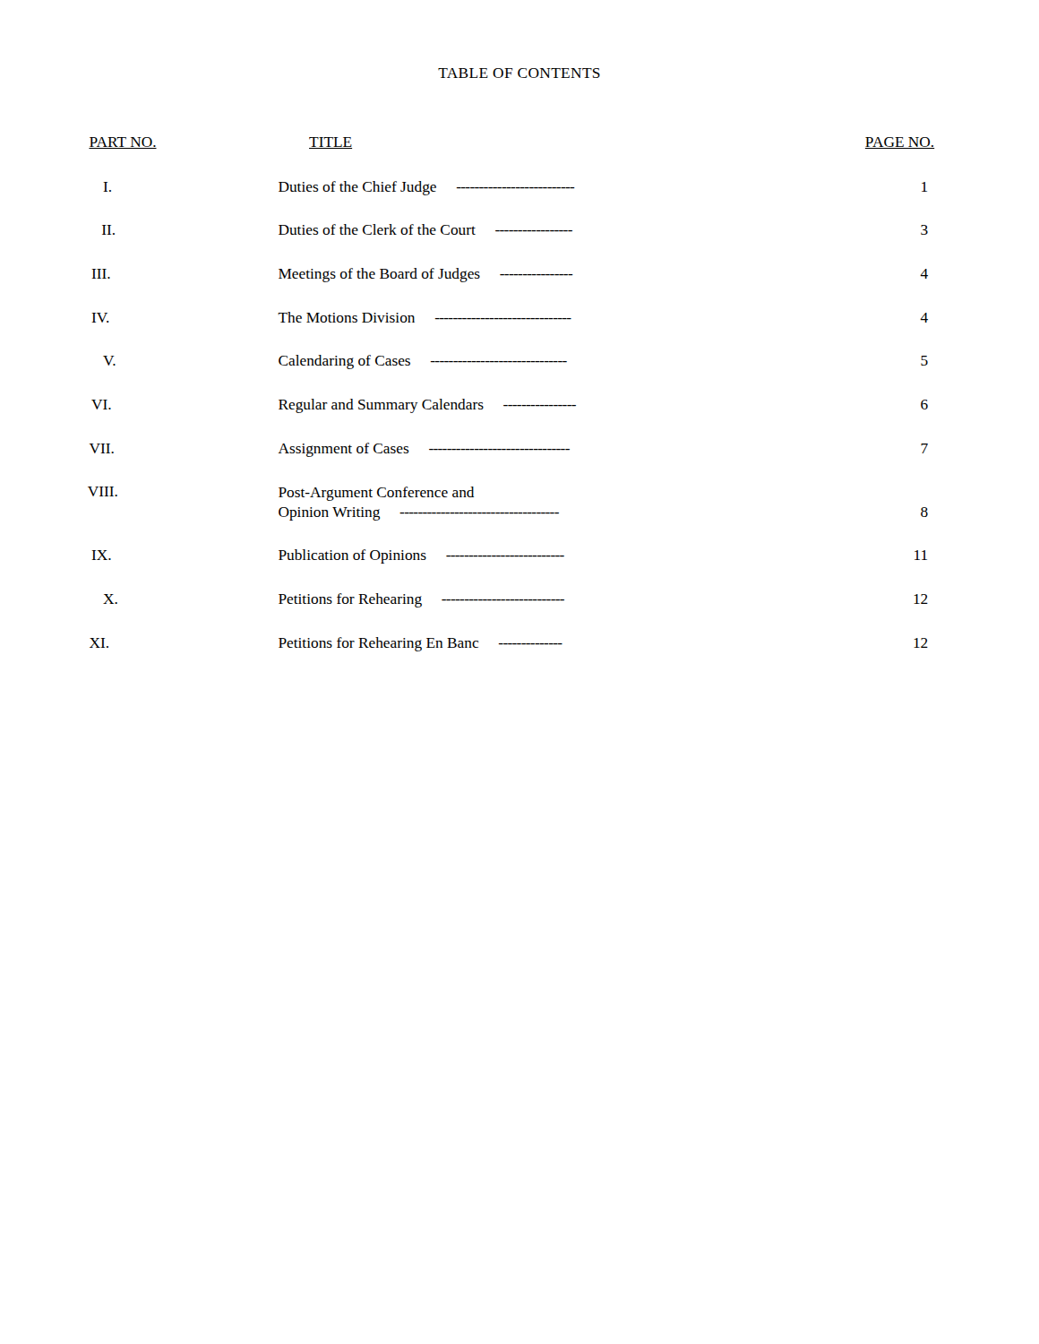TABLE OF CONTENTS
| PART NO. | TITLE | PAGE NO. |
| --- | --- | --- |
| I. | Duties of the Chief Judge -------------------------- | 1 |
| II. | Duties of the Clerk of the Court ----------------- | 3 |
| III. | Meetings of the Board of Judges ---------------- | 4 |
| IV. | The Motions Division ------------------------------ | 4 |
| V. | Calendaring of Cases ------------------------------ | 5 |
| VI. | Regular and Summary Calendars ---------------- | 6 |
| VII. | Assignment of Cases ------------------------------- | 7 |
| VIII. | Post-Argument Conference and Opinion Writing ----------------------------------- | 8 |
| IX. | Publication of Opinions -------------------------- | 11 |
| X. | Petitions for Rehearing --------------------------- | 12 |
| XI. | Petitions for Rehearing En Banc -------------- | 12 |